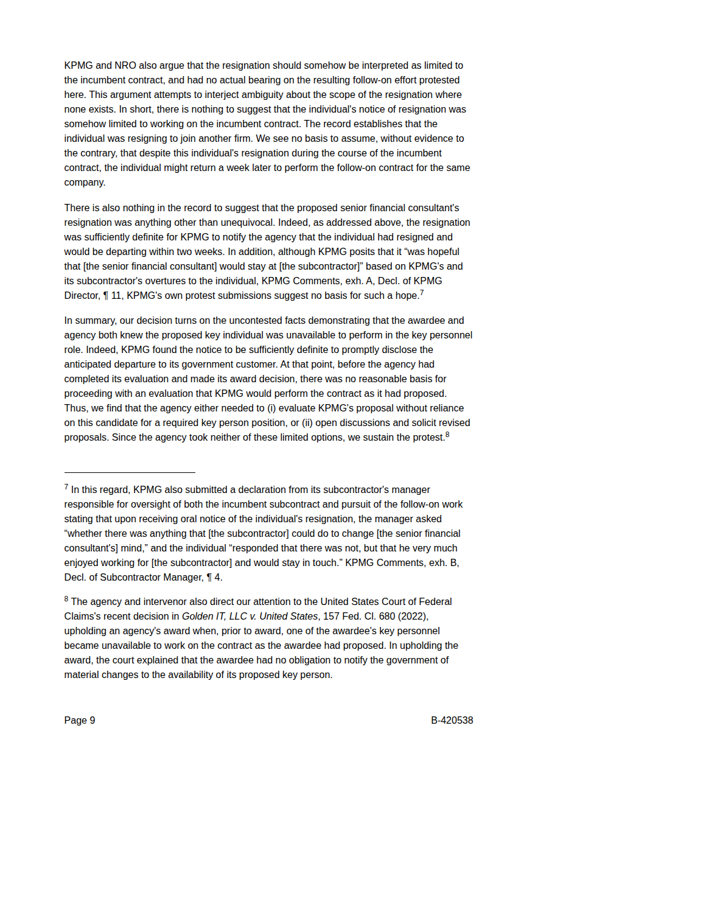KPMG and NRO also argue that the resignation should somehow be interpreted as limited to the incumbent contract, and had no actual bearing on the resulting follow-on effort protested here. This argument attempts to interject ambiguity about the scope of the resignation where none exists. In short, there is nothing to suggest that the individual's notice of resignation was somehow limited to working on the incumbent contract. The record establishes that the individual was resigning to join another firm. We see no basis to assume, without evidence to the contrary, that despite this individual's resignation during the course of the incumbent contract, the individual might return a week later to perform the follow-on contract for the same company.
There is also nothing in the record to suggest that the proposed senior financial consultant's resignation was anything other than unequivocal. Indeed, as addressed above, the resignation was sufficiently definite for KPMG to notify the agency that the individual had resigned and would be departing within two weeks. In addition, although KPMG posits that it “was hopeful that [the senior financial consultant] would stay at [the subcontractor]” based on KPMG's and its subcontractor's overtures to the individual, KPMG Comments, exh. A, Decl. of KPMG Director, ¶ 11, KPMG's own protest submissions suggest no basis for such a hope.7
In summary, our decision turns on the uncontested facts demonstrating that the awardee and agency both knew the proposed key individual was unavailable to perform in the key personnel role. Indeed, KPMG found the notice to be sufficiently definite to promptly disclose the anticipated departure to its government customer. At that point, before the agency had completed its evaluation and made its award decision, there was no reasonable basis for proceeding with an evaluation that KPMG would perform the contract as it had proposed. Thus, we find that the agency either needed to (i) evaluate KPMG's proposal without reliance on this candidate for a required key person position, or (ii) open discussions and solicit revised proposals. Since the agency took neither of these limited options, we sustain the protest.8
7 In this regard, KPMG also submitted a declaration from its subcontractor's manager responsible for oversight of both the incumbent subcontract and pursuit of the follow-on work stating that upon receiving oral notice of the individual's resignation, the manager asked “whether there was anything that [the subcontractor] could do to change [the senior financial consultant's] mind,” and the individual “responded that there was not, but that he very much enjoyed working for [the subcontractor] and would stay in touch.” KPMG Comments, exh. B, Decl. of Subcontractor Manager, ¶ 4.
8 The agency and intervenor also direct our attention to the United States Court of Federal Claims's recent decision in Golden IT, LLC v. United States, 157 Fed. Cl. 680 (2022), upholding an agency's award when, prior to award, one of the awardee's key personnel became unavailable to work on the contract as the awardee had proposed. In upholding the award, the court explained that the awardee had no obligation to notify the government of material changes to the availability of its proposed key person.
Page 9 B-420538